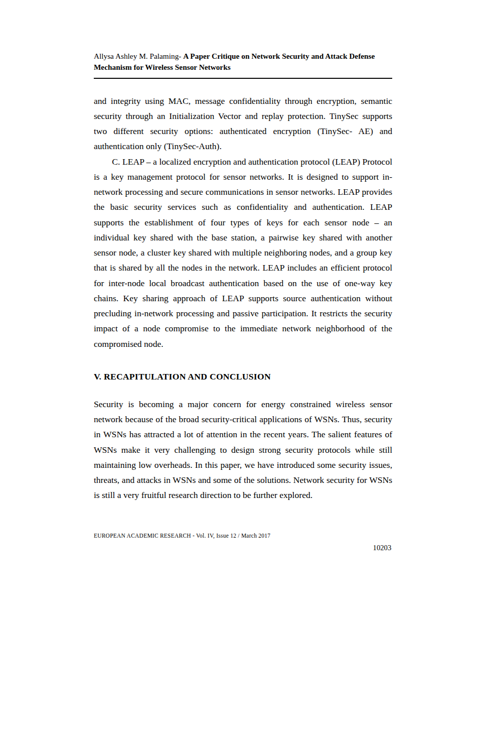Allysa Ashley M. Palaming- A Paper Critique on Network Security and Attack Defense Mechanism for Wireless Sensor Networks
and integrity using MAC, message confidentiality through encryption, semantic security through an Initialization Vector and replay protection. TinySec supports two different security options: authenticated encryption (TinySec- AE) and authentication only (TinySec-Auth).
C. LEAP – a localized encryption and authentication protocol (LEAP) Protocol is a key management protocol for sensor networks. It is designed to support in-network processing and secure communications in sensor networks. LEAP provides the basic security services such as confidentiality and authentication. LEAP supports the establishment of four types of keys for each sensor node – an individual key shared with the base station, a pairwise key shared with another sensor node, a cluster key shared with multiple neighboring nodes, and a group key that is shared by all the nodes in the network. LEAP includes an efficient protocol for inter-node local broadcast authentication based on the use of one-way key chains. Key sharing approach of LEAP supports source authentication without precluding in-network processing and passive participation. It restricts the security impact of a node compromise to the immediate network neighborhood of the compromised node.
V. RECAPITULATION AND CONCLUSION
Security is becoming a major concern for energy constrained wireless sensor network because of the broad security-critical applications of WSNs. Thus, security in WSNs has attracted a lot of attention in the recent years. The salient features of WSNs make it very challenging to design strong security protocols while still maintaining low overheads. In this paper, we have introduced some security issues, threats, and attacks in WSNs and some of the solutions. Network security for WSNs is still a very fruitful research direction to be further explored.
EUROPEAN ACADEMIC RESEARCH - Vol. IV, Issue 12 / March 2017
10203